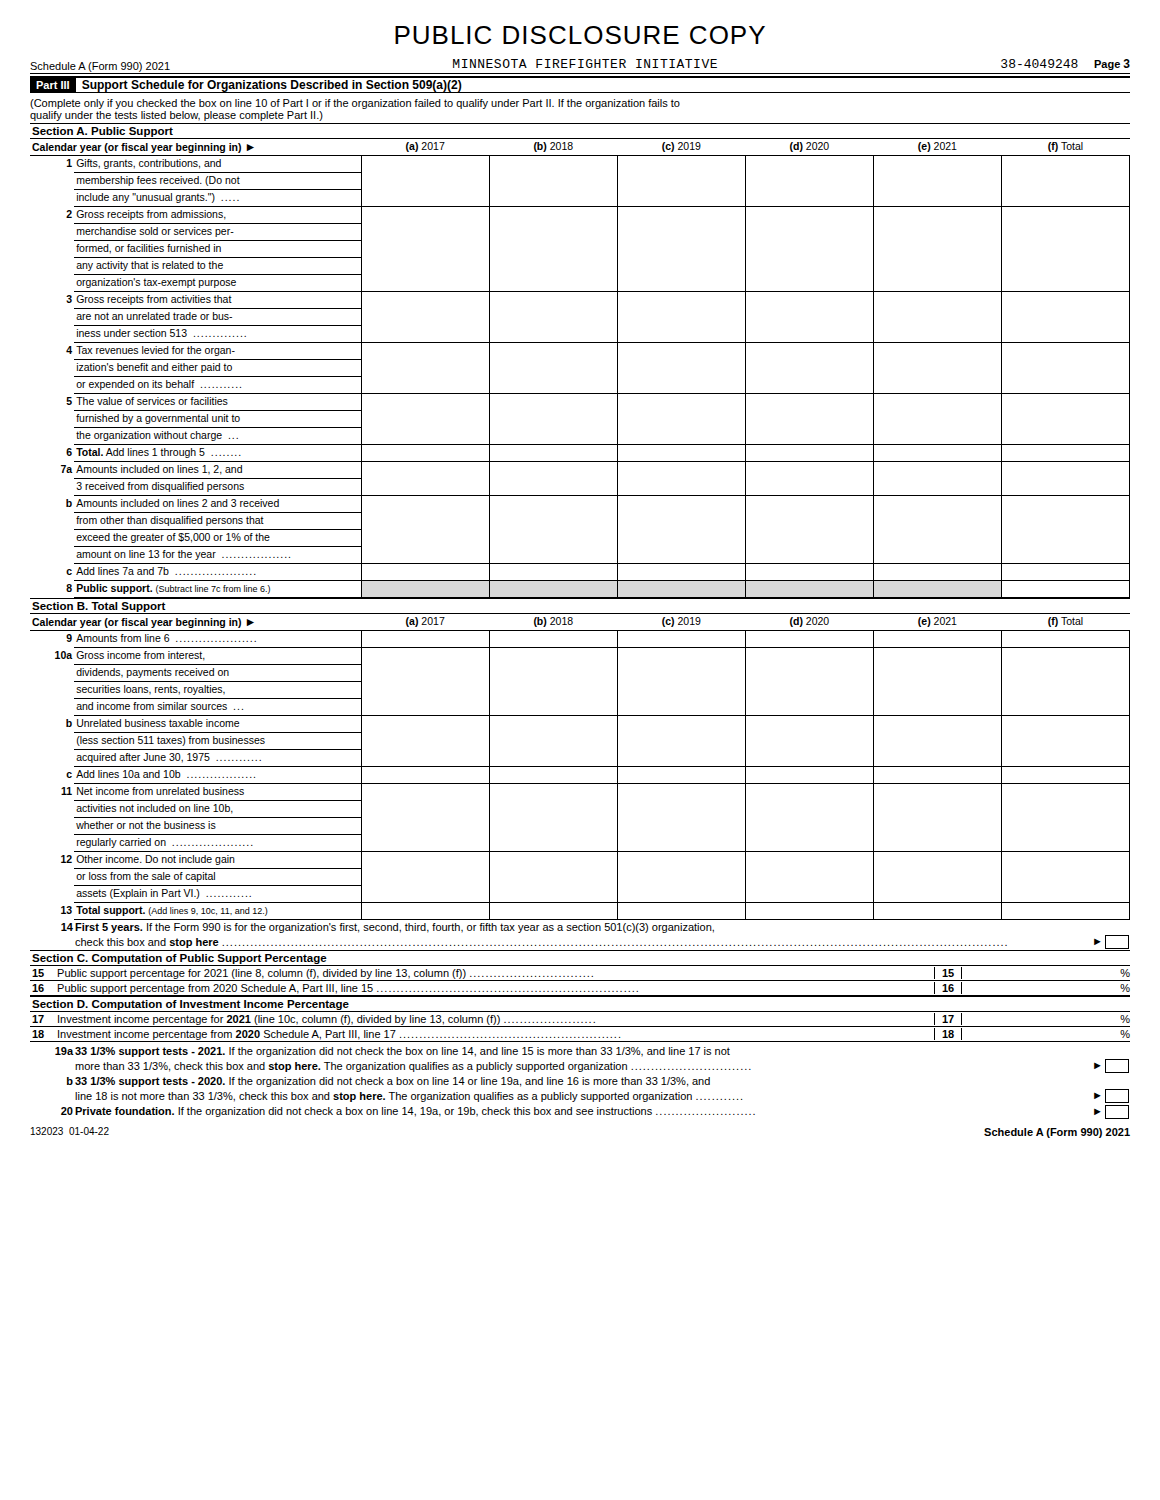PUBLIC DISCLOSURE COPY
Schedule A (Form 990) 2021
MINNESOTA FIREFIGHTER INITIATIVE
38-4049248 Page 3
Part III Support Schedule for Organizations Described in Section 509(a)(2)
(Complete only if you checked the box on line 10 of Part I or if the organization failed to qualify under Part II. If the organization fails to qualify under the tests listed below, please complete Part II.)
Section A. Public Support
| Calendar year (or fiscal year beginning in) ► | (a) 2017 | (b) 2018 | (c) 2019 | (d) 2020 | (e) 2021 | (f) Total |
| 1 | Gifts, grants, contributions, and | | | | | | |
| | membership fees received. (Do not |
| | include any "unusual grants.") ..... |
| 2 | Gross receipts from admissions, | | | | | | |
| | merchandise sold or services per- |
| | formed, or facilities furnished in |
| | any activity that is related to the |
| | organization's tax-exempt purpose |
| 3 | Gross receipts from activities that | | | | | | |
| | are not an unrelated trade or bus- |
| | iness under section 513 .............. |
| 4 | Tax revenues levied for the organ- | | | | | | |
| | ization's benefit and either paid to |
| | or expended on its behalf ........... |
| 5 | The value of services or facilities | | | | | | |
| | furnished by a governmental unit to |
| | the organization without charge ... |
| 6 | Total. Add lines 1 through 5 ........ | | | | | | |
| 7a | Amounts included on lines 1, 2, and | | | | | | |
| | 3 received from disqualified persons |
| b | Amounts included on lines 2 and 3 received | | | | | | |
| | from other than disqualified persons that |
| | exceed the greater of $5,000 or 1% of the |
| | amount on line 13 for the year .................. |
| c | Add lines 7a and 7b ..................... | | | | | | |
| 8 | Public support. (Subtract line 7c from line 6.) | | | | | | |
Section B. Total Support
| Calendar year (or fiscal year beginning in) ► | (a) 2017 | (b) 2018 | (c) 2019 | (d) 2020 | (e) 2021 | (f) Total |
| 9 | Amounts from line 6 ..................... | | | | | | |
| 10a | Gross income from interest, | | | | | | |
| | dividends, payments received on |
| | securities loans, rents, royalties, |
| | and income from similar sources ... |
| b | Unrelated business taxable income | | | | | | |
| | (less section 511 taxes) from businesses |
| | acquired after June 30, 1975 ............ |
| c | Add lines 10a and 10b .................. | | | | | | |
| 11 | Net income from unrelated business | | | | | | |
| | activities not included on line 10b, |
| | whether or not the business is |
| | regularly carried on ..................... |
| 12 | Other income. Do not include gain | | | | | | |
| | or loss from the sale of capital |
| | assets (Explain in Part VI.) ............ |
| 13 | Total support. (Add lines 9, 10c, 11, and 12.) | | | | | | |
| 14 | First 5 years. If the Form 990 is for the organization's first, second, third, fourth, or fifth tax year as a section 501(c)(3) organization, | |
| | check this box and stop here .................................................................................................................................................................................................. | ► |
Section C. Computation of Public Support Percentage
15 Public support percentage for 2021 (line 8, column (f), divided by line 13, column (f)) ...............................
15
%
16 Public support percentage from 2020 Schedule A, Part III, line 15 .................................................................
16
%
Section D. Computation of Investment Income Percentage
17 Investment income percentage for 2021 (line 10c, column (f), divided by line 13, column (f)) .......................
17
%
18 Investment income percentage from 2020 Schedule A, Part III, line 17 .......................................................
18
%
| 19a | 33 1/3% support tests - 2021. If the organization did not check the box on line 14, and line 15 is more than 33 1/3%, and line 17 is not | |
| | more than 33 1/3%, check this box and stop here. The organization qualifies as a publicly supported organization .............................. | ► |
| b | 33 1/3% support tests - 2020. If the organization did not check a box on line 14 or line 19a, and line 16 is more than 33 1/3%, and | |
| | line 18 is not more than 33 1/3%, check this box and stop here. The organization qualifies as a publicly supported organization ............ | ► |
| 20 | Private foundation. If the organization did not check a box on line 14, 19a, or 19b, check this box and see instructions ......................... | ► |
132023 01-04-22
Schedule A (Form 990) 2021